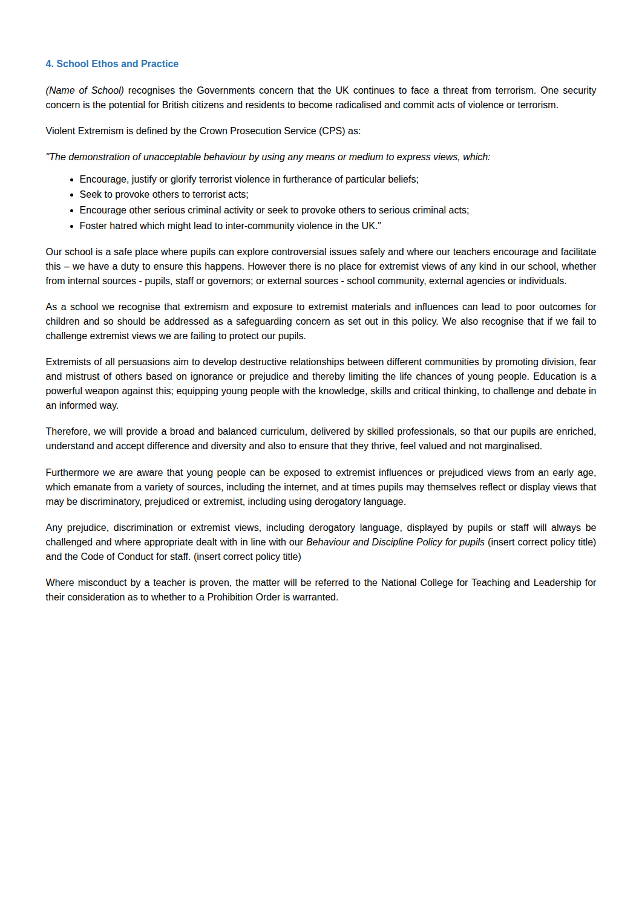4. School Ethos and Practice
(Name of School) recognises the Governments concern that the UK continues to face a threat from terrorism. One security concern is the potential for British citizens and residents to become radicalised and commit acts of violence or terrorism.
Violent Extremism is defined by the Crown Prosecution Service (CPS) as:
"The demonstration of unacceptable behaviour by using any means or medium to express views, which:
Encourage, justify or glorify terrorist violence in furtherance of particular beliefs;
Seek to provoke others to terrorist acts;
Encourage other serious criminal activity or seek to provoke others to serious criminal acts;
Foster hatred which might lead to inter-community violence in the UK."
Our school is a safe place where pupils can explore controversial issues safely and where our teachers encourage and facilitate this – we have a duty to ensure this happens. However there is no place for extremist views of any kind in our school, whether from internal sources - pupils, staff or governors; or external sources - school community, external agencies or individuals.
As a school we recognise that extremism and exposure to extremist materials and influences can lead to poor outcomes for children and so should be addressed as a safeguarding concern as set out in this policy. We also recognise that if we fail to challenge extremist views we are failing to protect our pupils.
Extremists of all persuasions aim to develop destructive relationships between different communities by promoting division, fear and mistrust of others based on ignorance or prejudice and thereby limiting the life chances of young people. Education is a powerful weapon against this; equipping young people with the knowledge, skills and critical thinking, to challenge and debate in an informed way.
Therefore, we will provide a broad and balanced curriculum, delivered by skilled professionals, so that our pupils are enriched, understand and accept difference and diversity and also to ensure that they thrive, feel valued and not marginalised.
Furthermore we are aware that young people can be exposed to extremist influences or prejudiced views from an early age, which emanate from a variety of sources, including the internet, and at times pupils may themselves reflect or display views that may be discriminatory, prejudiced or extremist, including using derogatory language.
Any prejudice, discrimination or extremist views, including derogatory language, displayed by pupils or staff will always be challenged and where appropriate dealt with in line with our Behaviour and Discipline Policy for pupils (insert correct policy title) and the Code of Conduct for staff. (insert correct policy title)
Where misconduct by a teacher is proven, the matter will be referred to the National College for Teaching and Leadership for their consideration as to whether to a Prohibition Order is warranted.